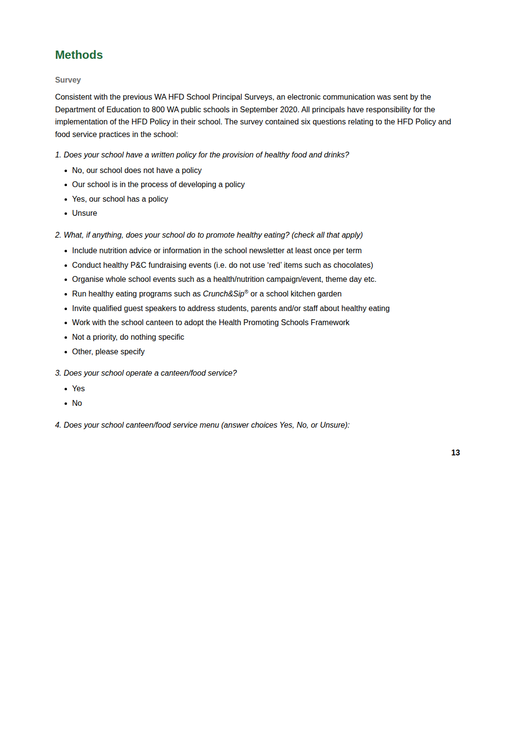Methods
Survey
Consistent with the previous WA HFD School Principal Surveys, an electronic communication was sent by the Department of Education to 800 WA public schools in September 2020. All principals have responsibility for the implementation of the HFD Policy in their school. The survey contained six questions relating to the HFD Policy and food service practices in the school:
1. Does your school have a written policy for the provision of healthy food and drinks?
No, our school does not have a policy
Our school is in the process of developing a policy
Yes, our school has a policy
Unsure
2. What, if anything, does your school do to promote healthy eating? (check all that apply)
Include nutrition advice or information in the school newsletter at least once per term
Conduct healthy P&C fundraising events (i.e. do not use ‘red’ items such as chocolates)
Organise whole school events such as a health/nutrition campaign/event, theme day etc.
Run healthy eating programs such as Crunch&Sip® or a school kitchen garden
Invite qualified guest speakers to address students, parents and/or staff about healthy eating
Work with the school canteen to adopt the Health Promoting Schools Framework
Not a priority, do nothing specific
Other, please specify
3. Does your school operate a canteen/food service?
Yes
No
4. Does your school canteen/food service menu (answer choices Yes, No, or Unsure):
13